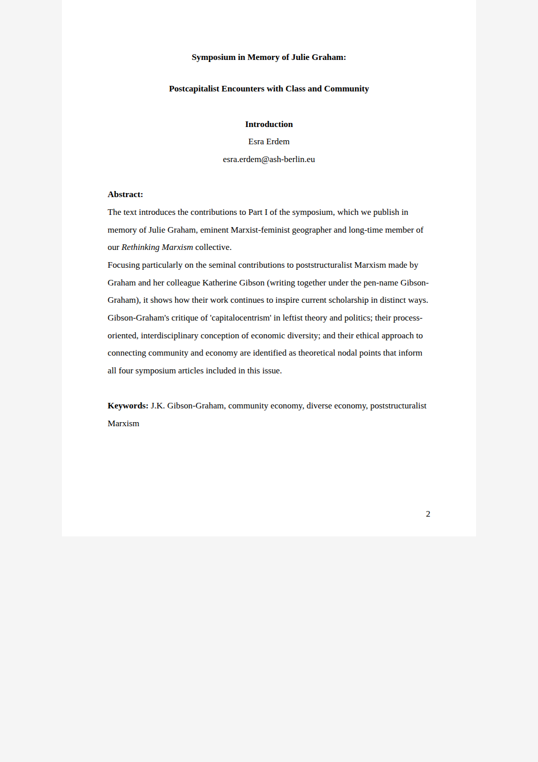Symposium in Memory of Julie Graham: Postcapitalist Encounters with Class and Community
Introduction
Esra Erdem
esra.erdem@ash-berlin.eu
Abstract:
The text introduces the contributions to Part I of the symposium, which we publish in memory of Julie Graham, eminent Marxist-feminist geographer and long-time member of our Rethinking Marxism collective.
Focusing particularly on the seminal contributions to poststructuralist Marxism made by Graham and her colleague Katherine Gibson (writing together under the pen-name Gibson-Graham), it shows how their work continues to inspire current scholarship in distinct ways. Gibson-Graham's critique of 'capitalocentrism' in leftist theory and politics; their process-oriented, interdisciplinary conception of economic diversity; and their ethical approach to connecting community and economy are identified as theoretical nodal points that inform all four symposium articles included in this issue.
Keywords: J.K. Gibson-Graham, community economy, diverse economy, poststructuralist Marxism
2